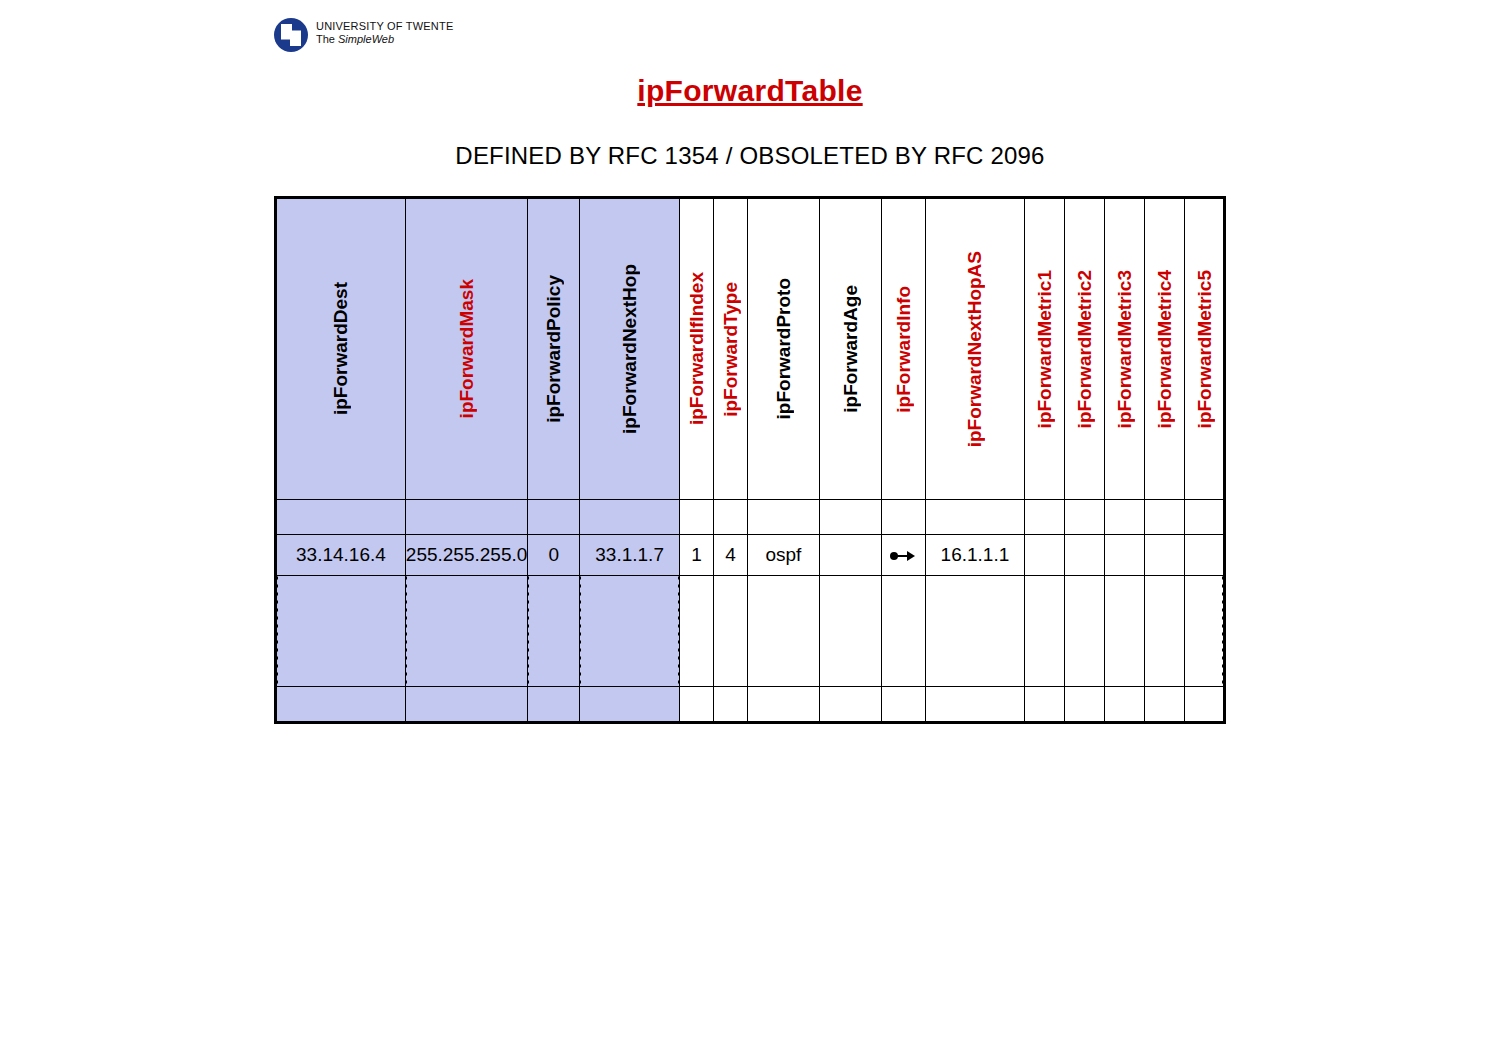UNIVERSITY OF TWENTE
The SimpleWeb
ipForwardTable
DEFINED BY RFC 1354 / OBSOLETED BY RFC 2096
| ipForwardDest | ipForwardMask | ipForwardPolicy | ipForwardNextHop | ipForwardIfIndex | ipForwardType | ipForwardProto | ipForwardAge | ipForwardInfo | ipForwardNextHopAS | ipForwardMetric1 | ipForwardMetric2 | ipForwardMetric3 | ipForwardMetric4 | ipForwardMetric5 |
| --- | --- | --- | --- | --- | --- | --- | --- | --- | --- | --- | --- | --- | --- | --- |
| 33.14.16.4 | 255.255.255.0 | 0 | 33.1.1.7 | 1 | 4 | ospf | | | 16.1.1.1 | | | | | |